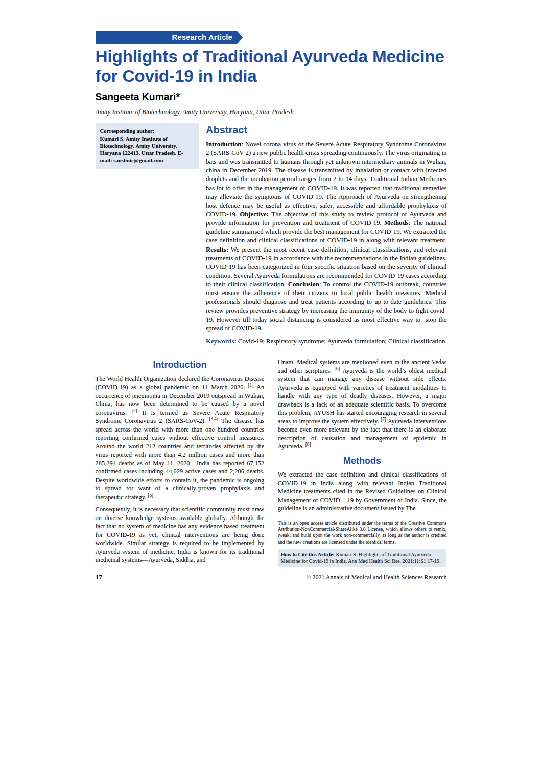Research Article
Highlights of Traditional Ayurveda Medicine for Covid-19 in India
Sangeeta Kumari*
Amity Institute of Biotechnology, Amity University, Haryana, Uttar Pradesh
Corresponding author: Kumari S, Amity Institute of Biotechnology, Amity University, Haryana 122413, Uttar Pradesh, E-mail: sanshnic@gmail.com
Abstract
Introduction: Novel corona virus or the Severe Acute Respiratory Syndrome Coronavirus 2 (SARS-CoV-2) a new public health crisis spreading continuously. The virus originating in bats and was transmitted to humans through yet unknown intermediary animals in Wuhan, china in December 2019. The disease is transmitted by inhalation or contact with infected droplets and the incubation period ranges from 2 to 14 days. Traditional Indian Medicines has lot to offer in the management of COVID-19. It was reported that traditional remedies may alleviate the symptoms of COVID-19. The Approach of Ayurveda on strengthening host defence may be useful as effective, safer, accessible and affordable prophylaxis of COVID-19. Objective: The objective of this study to review protocol of Ayurveda and provide information for prevention and treatment of COVID-19. Methods: The national guideline summarised which provide the best management for COVID-19. We extracted the case definition and clinical classifications of COVID-19 in along with relevant treatment. Results: We present the most recent case definition, clinical classifications, and relevant treatments of COVID-19 in accordance with the recommendations in the Indian guidelines. COVID-19 has been categorized in four specific situation based on the severity of clinical condition. Several Ayurveda formulations are recommended for COVID-19 cases according to their clinical classification. Conclusion: To control the COVID-19 outbreak, countries must ensure the adherence of their citizens to local public health measures. Medical professionals should diagnose and treat patients according to up-to-date guidelines. This review provides preventive strategy by increasing the immunity of the body to fight covid-19. However till today social distancing is considered as most effective way to stop the spread of COVID-19.
Keywords: Covid-19; Respiratory syndrome; Ayurveda formulation; Clinical classification
Introduction
The World Health Organization declared the Coronavirus Disease (COVID-19) as a global pandemic on 11 March 2020. [1] An occurrence of pneumonia in December 2019 outspread in Wuhan, China, has now been determined to be caused by a novel coronavirus. [2] It is termed as Severe Acute Respiratory Syndrome Coronavirus 2 (SARS-CoV-2). [3,4] The disease has spread across the world with more than one hundred countries reporting confirmed cases without effective control measures. Around the world 212 countries and territories affected by the virus reported with more than 4.2 million cases and more than 285,294 deaths as of May 11, 2020. India has reported 67,152 confirmed cases including 44,029 active cases and 2,206 deaths. Despite worldwide efforts to contain it, the pandemic is ongoing to spread for want of a clinically-proven prophylaxis and therapeutic strategy. [5]
Consequently, it is necessary that scientific community must draw on diverse knowledge systems available globally. Although the fact that no system of medicine has any evidence-based treatment for COVID-19 as yet, clinical interventions are being done worldwide. Similar strategy is required to be implemented by Ayurveda system of medicine. India is known for its traditional medicinal systems—Ayurveda, Siddha, and
Unani. Medical systems are mentioned even in the ancient Vedas and other scriptures. [6] Ayurveda is the world’s oldest medical system that can manage any disease without side effects. Ayurveda is equipped with varieties of treatment modalities to handle with any type of deadly diseases. However, a major drawback is a lack of an adequate scientific basis. To overcome this problem, AYUSH has started encouraging research in several areas to improve the system effectively. [7] Ayurveda interventions become even more relevant by the fact that there is an elaborate description of causation and management of epidemic in Ayurveda. [8]
Methods
We extracted the case definition and clinical classifications of COVID-19 in India along with relevant Indian Traditional Medicine treatments cited in the Revised Guidelines on Clinical Management of COVID – 19 by Government of India. Since, the guideline is an administrative document issued by The
This is an open access article distributed under the terms of the Creative Commons Attribution-NonCommercial-ShareAlike 3.0 License, which allows others to remix, tweak, and build upon the work non-commercially, as long as the author is credited and the new creations are licensed under the identical terms.
How to Cite this Article: Kumari S. Highlights of Traditional Ayurveda Medicine for Covid-19 in India. Ann Med Health Sci Res. 2021;11:S1 17-19.
17
© 2021 Annals of Medical and Health Sciences Research